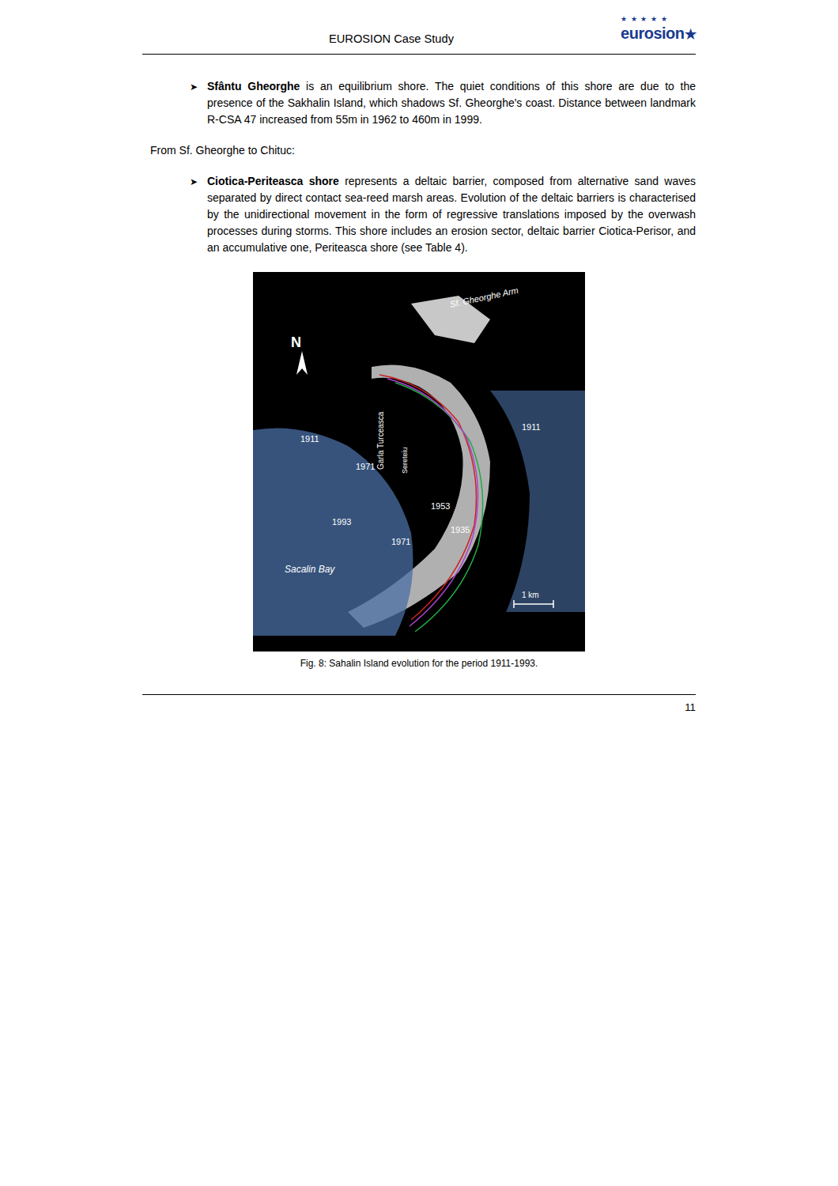EUROSION Case Study
★ ★ ★ ★ ★
eurosion★
➤
Sfântu Gheorghe is an equilibrium shore. The quiet conditions of this shore are due to the presence of the Sakhalin Island, which shadows Sf. Gheorghe's coast. Distance between landmark R-CSA 47 increased from 55m in 1962 to 460m in 1999.
From Sf. Gheorghe to Chituc:
➤
Ciotica-Periteasca shore represents a deltaic barrier, composed from alternative sand waves separated by direct contact sea-reed marsh areas. Evolution of the deltaic barriers is characterised by the unidirectional movement in the form of regressive translations imposed by the overwash processes during storms. This shore includes an erosion sector, deltaic barrier Ciotica-Perisor, and an accumulative one, Periteasca shore (see Table 4).
Fig. 8: Sahalin Island evolution for the period 1911-1993.
11